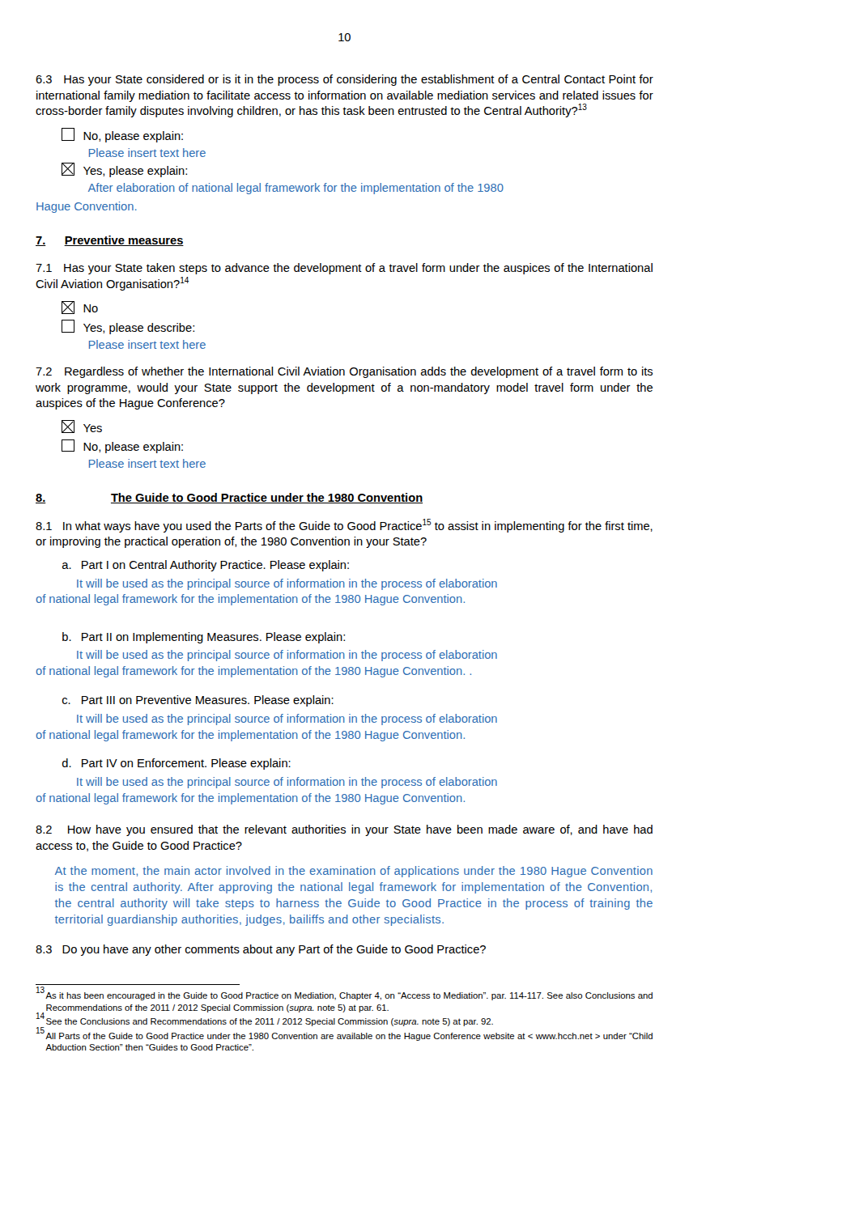10
6.3 Has your State considered or is it in the process of considering the establishment of a Central Contact Point for international family mediation to facilitate access to information on available mediation services and related issues for cross-border family disputes involving children, or has this task been entrusted to the Central Authority?13
No, please explain:
Please insert text here
Yes, please explain:
After elaboration of national legal framework for the implementation of the 1980
Hague Convention.
7. Preventive measures
7.1 Has your State taken steps to advance the development of a travel form under the auspices of the International Civil Aviation Organisation?14
No
Yes, please describe:
Please insert text here
7.2 Regardless of whether the International Civil Aviation Organisation adds the development of a travel form to its work programme, would your State support the development of a non-mandatory model travel form under the auspices of the Hague Conference?
Yes
No, please explain:
Please insert text here
8. The Guide to Good Practice under the 1980 Convention
8.1 In what ways have you used the Parts of the Guide to Good Practice15 to assist in implementing for the first time, or improving the practical operation of, the 1980 Convention in your State?
a. Part I on Central Authority Practice. Please explain:
It will be used as the principal source of information in the process of elaboration
of national legal framework for the implementation of the 1980 Hague Convention.
b. Part II on Implementing Measures. Please explain:
It will be used as the principal source of information in the process of elaboration
of national legal framework for the implementation of the 1980 Hague Convention. .
c. Part III on Preventive Measures. Please explain:
It will be used as the principal source of information in the process of elaboration
of national legal framework for the implementation of the 1980 Hague Convention.
d. Part IV on Enforcement. Please explain:
It will be used as the principal source of information in the process of elaboration
of national legal framework for the implementation of the 1980 Hague Convention.
8.2 How have you ensured that the relevant authorities in your State have been made aware of, and have had access to, the Guide to Good Practice?
At the moment, the main actor involved in the examination of applications under the 1980 Hague Convention is the central authority. After approving the national legal framework for implementation of the Convention, the central authority will take steps to harness the Guide to Good Practice in the process of training the territorial guardianship authorities, judges, bailiffs and other specialists.
8.3 Do you have any other comments about any Part of the Guide to Good Practice?
13 As it has been encouraged in the Guide to Good Practice on Mediation, Chapter 4, on “Access to Mediation”. par. 114-117. See also Conclusions and Recommendations of the 2011 / 2012 Special Commission (supra. note 5) at par. 61.
14 See the Conclusions and Recommendations of the 2011 / 2012 Special Commission (supra. note 5) at par. 92.
15 All Parts of the Guide to Good Practice under the 1980 Convention are available on the Hague Conference website at < www.hcch.net > under “Child Abduction Section” then “Guides to Good Practice”.